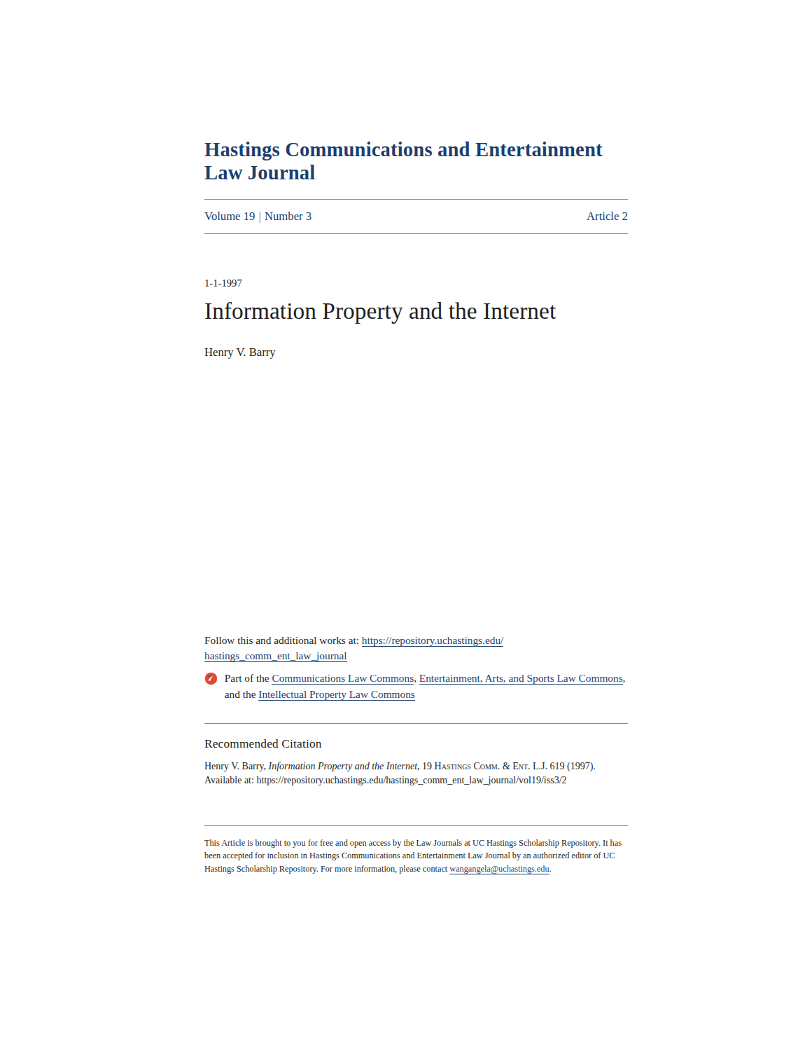Hastings Communications and Entertainment Law Journal
Volume 19 | Number 3
Article 2
1-1-1997
Information Property and the Internet
Henry V. Barry
Follow this and additional works at: https://repository.uchastings.edu/
hastings_comm_ent_law_journal
Part of the Communications Law Commons, Entertainment, Arts, and Sports Law Commons, and the Intellectual Property Law Commons
Recommended Citation
Henry V. Barry, Information Property and the Internet, 19 Hastings Comm. & Ent. L.J. 619 (1997).
Available at: https://repository.uchastings.edu/hastings_comm_ent_law_journal/vol19/iss3/2
This Article is brought to you for free and open access by the Law Journals at UC Hastings Scholarship Repository. It has been accepted for inclusion in Hastings Communications and Entertainment Law Journal by an authorized editor of UC Hastings Scholarship Repository. For more information, please contact wangangela@uchastings.edu.